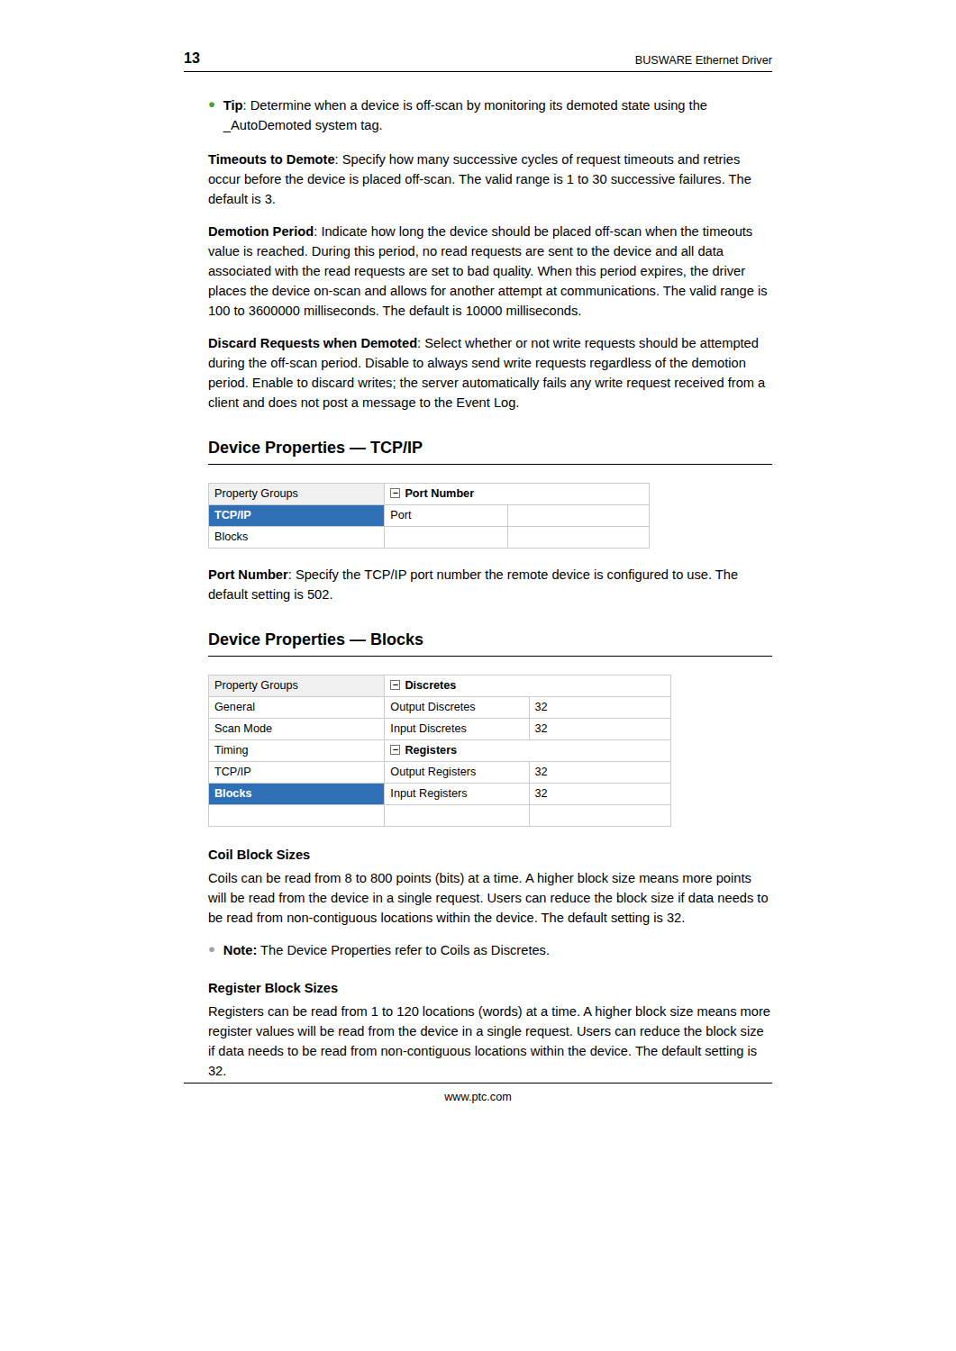13
BUSWARE Ethernet Driver
Tip: Determine when a device is off-scan by monitoring its demoted state using the _AutoDemoted system tag.
Timeouts to Demote: Specify how many successive cycles of request timeouts and retries occur before the device is placed off-scan. The valid range is 1 to 30 successive failures. The default is 3.
Demotion Period: Indicate how long the device should be placed off-scan when the timeouts value is reached. During this period, no read requests are sent to the device and all data associated with the read requests are set to bad quality. When this period expires, the driver places the device on-scan and allows for another attempt at communications. The valid range is 100 to 3600000 milliseconds. The default is 10000 milliseconds.
Discard Requests when Demoted: Select whether or not write requests should be attempted during the off-scan period. Disable to always send write requests regardless of the demotion period. Enable to discard writes; the server automatically fails any write request received from a client and does not post a message to the Event Log.
Device Properties — TCP/IP
| Property Groups | − Port Number |
| TCP/IP | Port | |
| Blocks | | |
Port Number: Specify the TCP/IP port number the remote device is configured to use. The default setting is 502.
Device Properties — Blocks
| Property Groups | − Discretes |
| General | Output Discretes | 32 |
| Scan Mode | Input Discretes | 32 |
| Timing | − Registers |
| TCP/IP | Output Registers | 32 |
| Blocks | Input Registers | 32 |
Coil Block Sizes
Coils can be read from 8 to 800 points (bits) at a time. A higher block size means more points will be read from the device in a single request. Users can reduce the block size if data needs to be read from non-contiguous locations within the device. The default setting is 32.
Note: The Device Properties refer to Coils as Discretes.
Register Block Sizes
Registers can be read from 1 to 120 locations (words) at a time. A higher block size means more register values will be read from the device in a single request. Users can reduce the block size if data needs to be read from non-contiguous locations within the device. The default setting is 32.
www.ptc.com